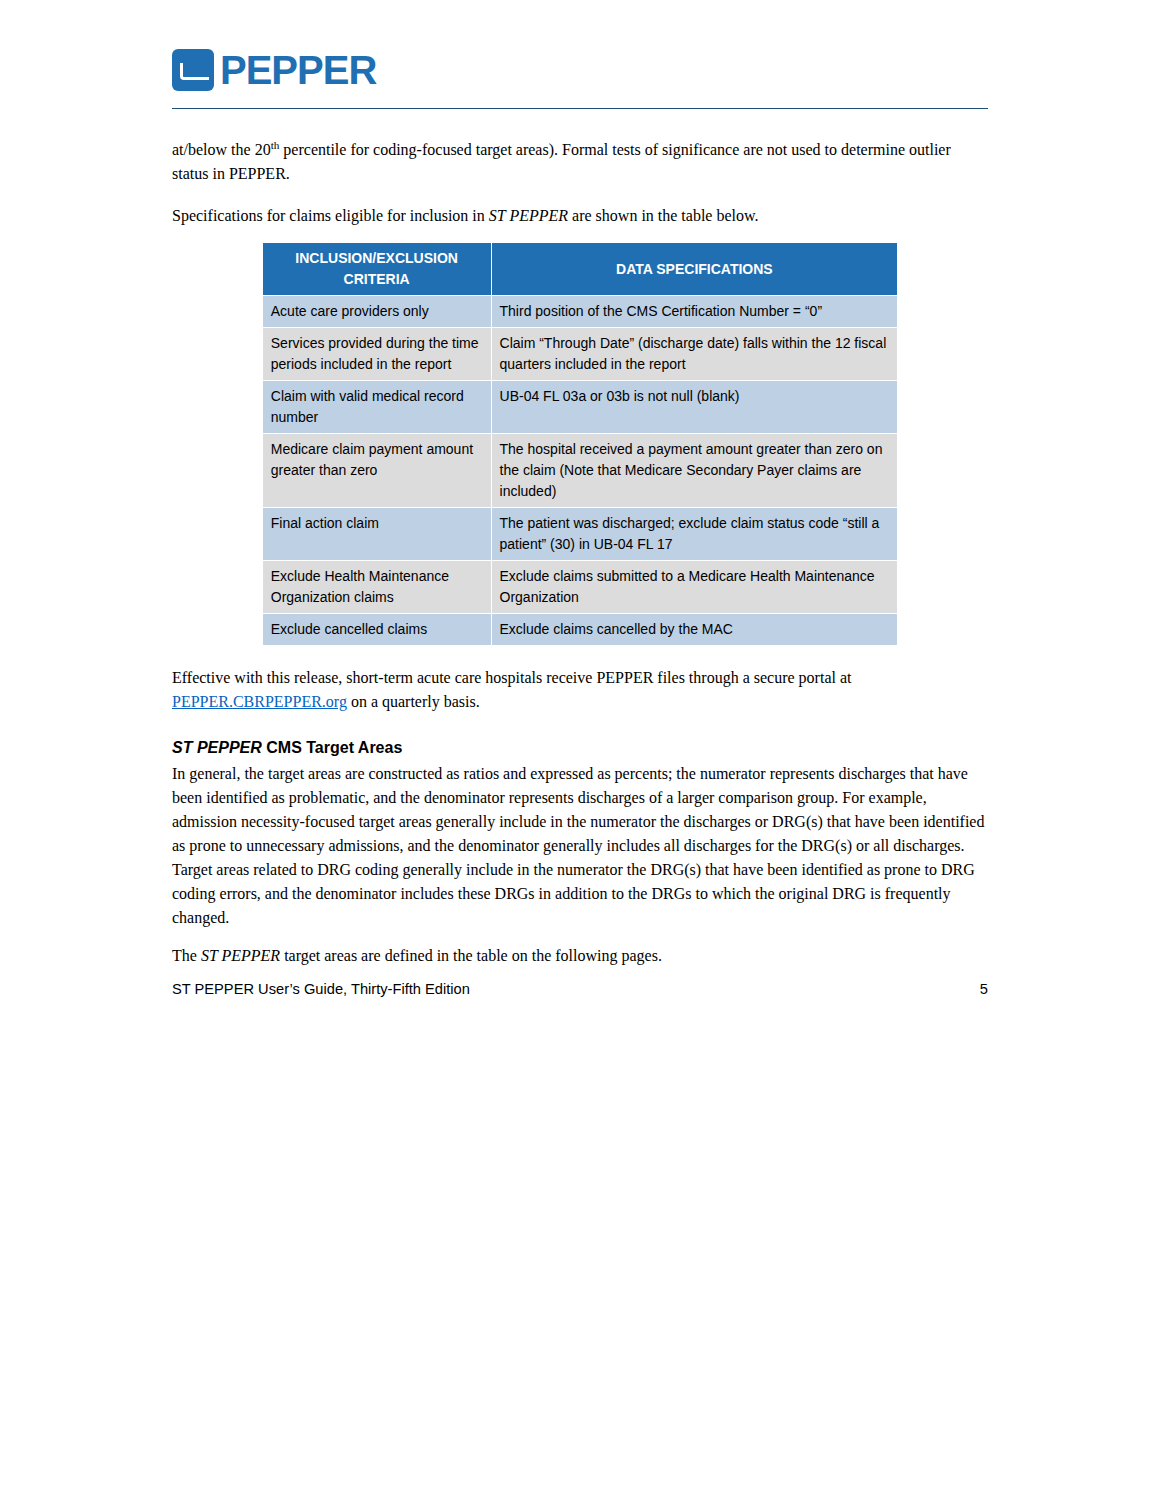PEPPER
at/below the 20th percentile for coding-focused target areas). Formal tests of significance are not used to determine outlier status in PEPPER.
Specifications for claims eligible for inclusion in ST PEPPER are shown in the table below.
| INCLUSION/EXCLUSION CRITERIA | DATA SPECIFICATIONS |
| --- | --- |
| Acute care providers only | Third position of the CMS Certification Number = “0” |
| Services provided during the time periods included in the report | Claim “Through Date” (discharge date) falls within the 12 fiscal quarters included in the report |
| Claim with valid medical record number | UB-04 FL 03a or 03b is not null (blank) |
| Medicare claim payment amount greater than zero | The hospital received a payment amount greater than zero on the claim (Note that Medicare Secondary Payer claims are included) |
| Final action claim | The patient was discharged; exclude claim status code “still a patient” (30) in UB-04 FL 17 |
| Exclude Health Maintenance Organization claims | Exclude claims submitted to a Medicare Health Maintenance Organization |
| Exclude cancelled claims | Exclude claims cancelled by the MAC |
Effective with this release, short-term acute care hospitals receive PEPPER files through a secure portal at PEPPER.CBRPEPPER.org on a quarterly basis.
ST PEPPER CMS Target Areas
In general, the target areas are constructed as ratios and expressed as percents; the numerator represents discharges that have been identified as problematic, and the denominator represents discharges of a larger comparison group. For example, admission necessity-focused target areas generally include in the numerator the discharges or DRG(s) that have been identified as prone to unnecessary admissions, and the denominator generally includes all discharges for the DRG(s) or all discharges. Target areas related to DRG coding generally include in the numerator the DRG(s) that have been identified as prone to DRG coding errors, and the denominator includes these DRGs in addition to the DRGs to which the original DRG is frequently changed.
The ST PEPPER target areas are defined in the table on the following pages.
ST PEPPER User’s Guide, Thirty-Fifth Edition 5